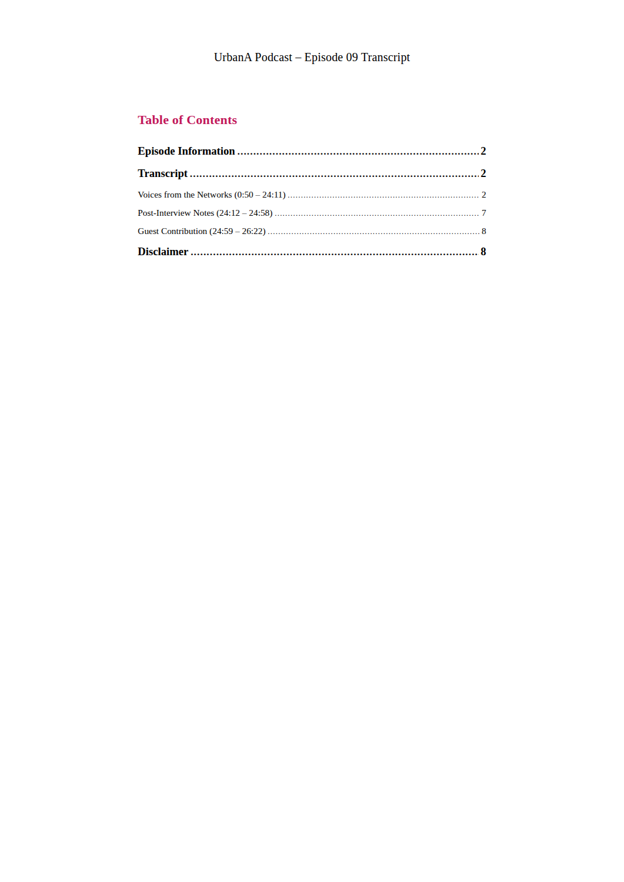UrbanA Podcast – Episode 09 Transcript
Table of Contents
Episode Information ........................................................................................................... 2
Transcript ................................................................................................................................. 2
Voices from the Networks (0:50 – 24:11) ................................................................................................................. 2
Post-Interview Notes (24:12 – 24:58) ....................................................................................................................... 7
Guest Contribution (24:59 – 26:22) ........................................................................................................................... 8
Disclaimer ................................................................................................................................. 8